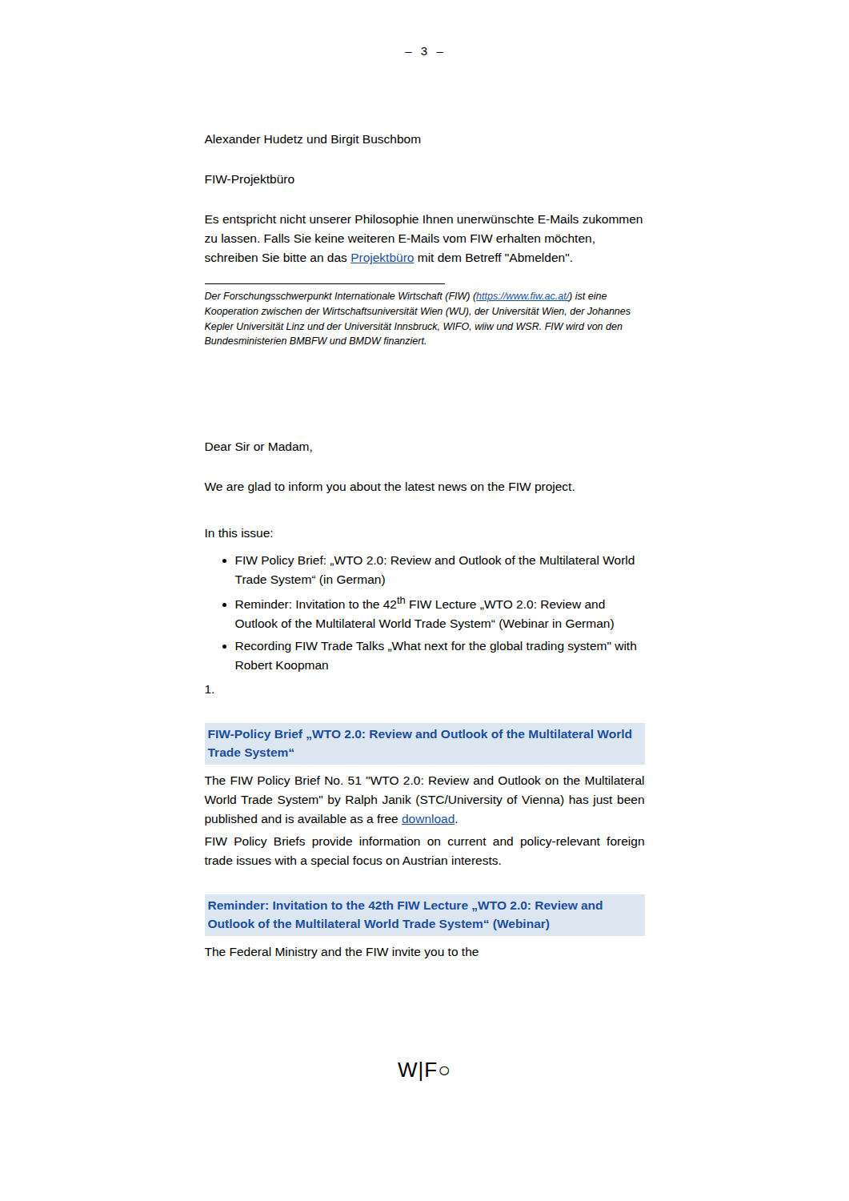– 3 –
Alexander Hudetz und Birgit Buschbom
FIW-Projektbüro
Es entspricht nicht unserer Philosophie Ihnen unerwünschte E-Mails zukommen zu lassen. Falls Sie keine weiteren E-Mails vom FIW erhalten möchten, schreiben Sie bitte an das Projektbüro mit dem Betreff "Abmelden".
Der Forschungsschwerpunkt Internationale Wirtschaft (FIW) (https://www.fiw.ac.at/) ist eine Kooperation zwischen der Wirtschaftsuniversität Wien (WU), der Universität Wien, der Johannes Kepler Universität Linz und der Universität Innsbruck, WIFO, wiiw und WSR. FIW wird von den Bundesministerien BMBFW und BMDW finanziert.
Dear Sir or Madam,
We are glad to inform you about the latest news on the FIW project.
In this issue:
FIW Policy Brief: „WTO 2.0: Review and Outlook of the Multilateral World Trade System“ (in German)
Reminder: Invitation to the 42th FIW Lecture „WTO 2.0: Review and Outlook of the Multilateral World Trade System“ (Webinar in German)
Recording FIW Trade Talks „What next for the global trading system" with Robert Koopman
1.
FIW-Policy Brief „WTO 2.0: Review and Outlook of the Multilateral World Trade System“
The FIW Policy Brief No. 51 "WTO 2.0: Review and Outlook on the Multilateral World Trade System" by Ralph Janik (STC/University of Vienna) has just been published and is available as a free download.
FIW Policy Briefs provide information on current and policy-relevant foreign trade issues with a special focus on Austrian interests.
Reminder: Invitation to the 42th FIW Lecture „WTO 2.0: Review and Outlook of the Multilateral World Trade System“ (Webinar)
The Federal Ministry and the FIW invite you to the
W|F○